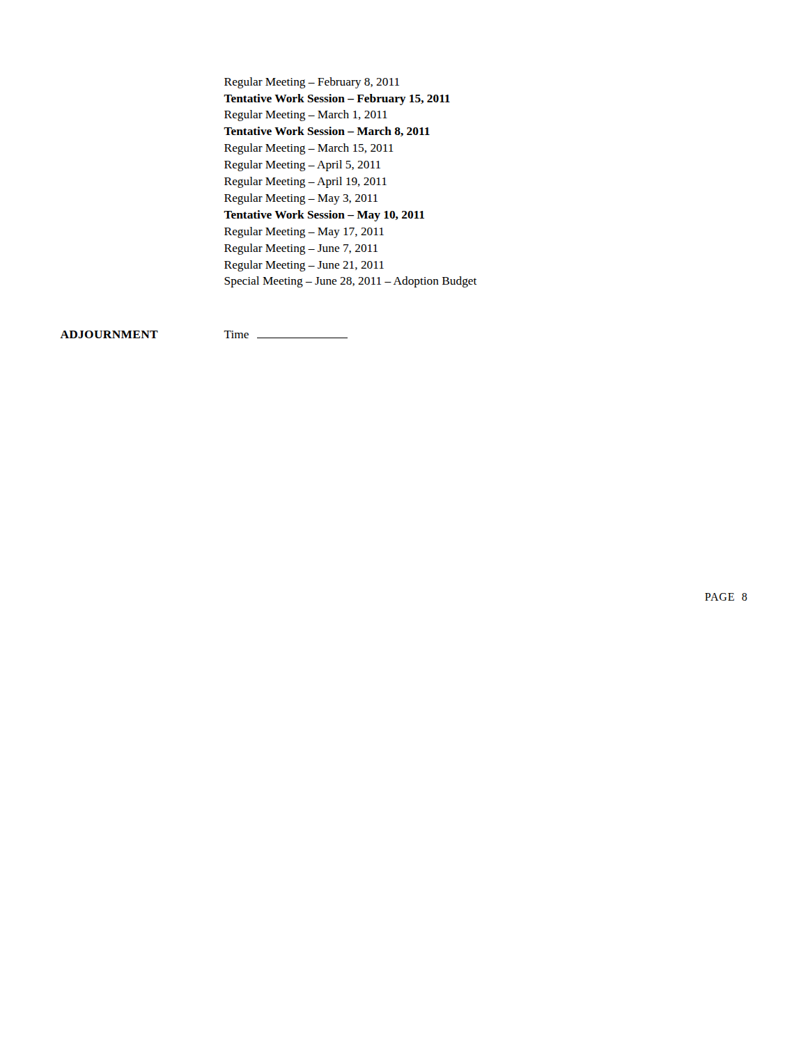Regular Meeting – February 8, 2011
Tentative Work Session – February 15, 2011
Regular Meeting – March 1, 2011
Tentative Work Session – March 8, 2011
Regular Meeting – March 15, 2011
Regular Meeting – April 5, 2011
Regular Meeting – April 19, 2011
Regular Meeting – May 3, 2011
Tentative Work Session – May 10, 2011
Regular Meeting – May 17, 2011
Regular Meeting – June 7, 2011
Regular Meeting – June 21, 2011
Special Meeting – June 28, 2011 – Adoption Budget
ADJOURNMENT
Time
PAGE 8